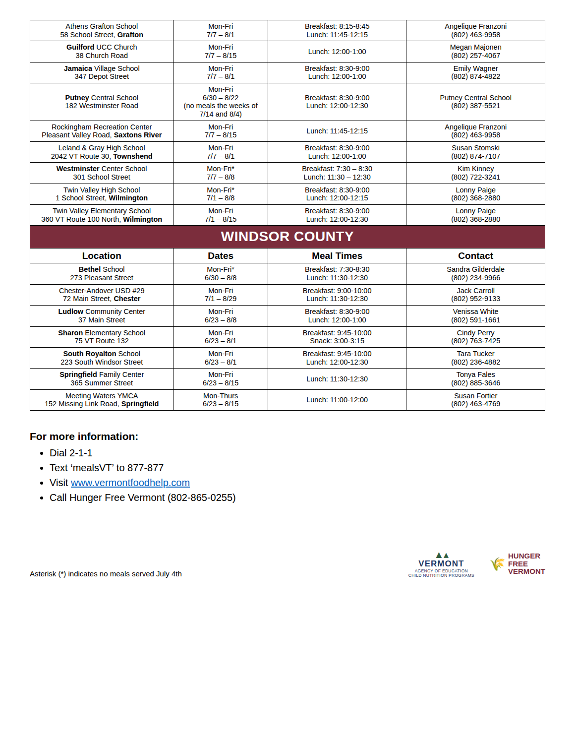| Athens Grafton School 58 School Street, Grafton | Mon-Fri 7/7 – 8/1 | Breakfast: 8:15-8:45 Lunch: 11:45-12:15 | Angelique Franzoni (802) 463-9958 |
| Guilford UCC Church 38 Church Road | Mon-Fri 7/7 – 8/15 | Lunch: 12:00-1:00 | Megan Majonen (802) 257-4067 |
| Jamaica Village School 347 Depot Street | Mon-Fri 7/7 – 8/1 | Breakfast: 8:30-9:00 Lunch: 12:00-1:00 | Emily Wagner (802) 874-4822 |
| Putney Central School 182 Westminster Road | Mon-Fri 6/30 – 8/22 (no meals the weeks of 7/14 and 8/4) | Breakfast: 8:30-9:00 Lunch: 12:00-12:30 | Putney Central School (802) 387-5521 |
| Rockingham Recreation Center Pleasant Valley Road, Saxtons River | Mon-Fri 7/7 – 8/15 | Lunch: 11:45-12:15 | Angelique Franzoni (802) 463-9958 |
| Leland & Gray High School 2042 VT Route 30, Townshend | Mon-Fri 7/7 – 8/1 | Breakfast: 8:30-9:00 Lunch: 12:00-1:00 | Susan Stomski (802) 874-7107 |
| Westminster Center School 301 School Street | Mon-Fri* 7/7 – 8/8 | Breakfast: 7:30 – 8:30 Lunch: 11:30 – 12:30 | Kim Kinney (802) 722-3241 |
| Twin Valley High School 1 School Street, Wilmington | Mon-Fri* 7/1 – 8/8 | Breakfast: 8:30-9:00 Lunch: 12:00-12:15 | Lonny Paige (802) 368-2880 |
| Twin Valley Elementary School 360 VT Route 100 North, Wilmington | Mon-Fri 7/1 – 8/15 | Breakfast: 8:30-9:00 Lunch: 12:00-12:30 | Lonny Paige (802) 368-2880 |
| WINDSOR COUNTY |
| Location | Dates | Meal Times | Contact |
| Bethel School 273 Pleasant Street | Mon-Fri* 6/30 – 8/8 | Breakfast: 7:30-8:30 Lunch: 11:30-12:30 | Sandra Gilderdale (802) 234-9966 |
| Chester-Andover USD #29 72 Main Street, Chester | Mon-Fri 7/1 – 8/29 | Breakfast: 9:00-10:00 Lunch: 11:30-12:30 | Jack Carroll (802) 952-9133 |
| Ludlow Community Center 37 Main Street | Mon-Fri 6/23 – 8/8 | Breakfast: 8:30-9:00 Lunch: 12:00-1:00 | Venissa White (802) 591-1661 |
| Sharon Elementary School 75 VT Route 132 | Mon-Fri 6/23 – 8/1 | Breakfast: 9:45-10:00 Snack: 3:00-3:15 | Cindy Perry (802) 763-7425 |
| South Royalton School 223 South Windsor Street | Mon-Fri 6/23 – 8/1 | Breakfast: 9:45-10:00 Lunch: 12:00-12:30 | Tara Tucker (802) 236-4882 |
| Springfield Family Center 365 Summer Street | Mon-Fri 6/23 – 8/15 | Lunch: 11:30-12:30 | Tonya Fales (802) 885-3646 |
| Meeting Waters YMCA 152 Missing Link Road, Springfield | Mon-Thurs 6/23 – 8/15 | Lunch: 11:00-12:00 | Susan Fortier (802) 463-4769 |
For more information:
Dial 2-1-1
Text ‘mealsVT’ to 877-877
Visit www.vermontfoodhelp.com
Call Hunger Free Vermont (802-865-0255)
Asterisk (*) indicates no meals served July 4th
▲▴
VERMONT
AGENCY OF EDUCATION
CHILD NUTRITION PROGRAMS
🌾
HUNGER
FREE
VERMONT